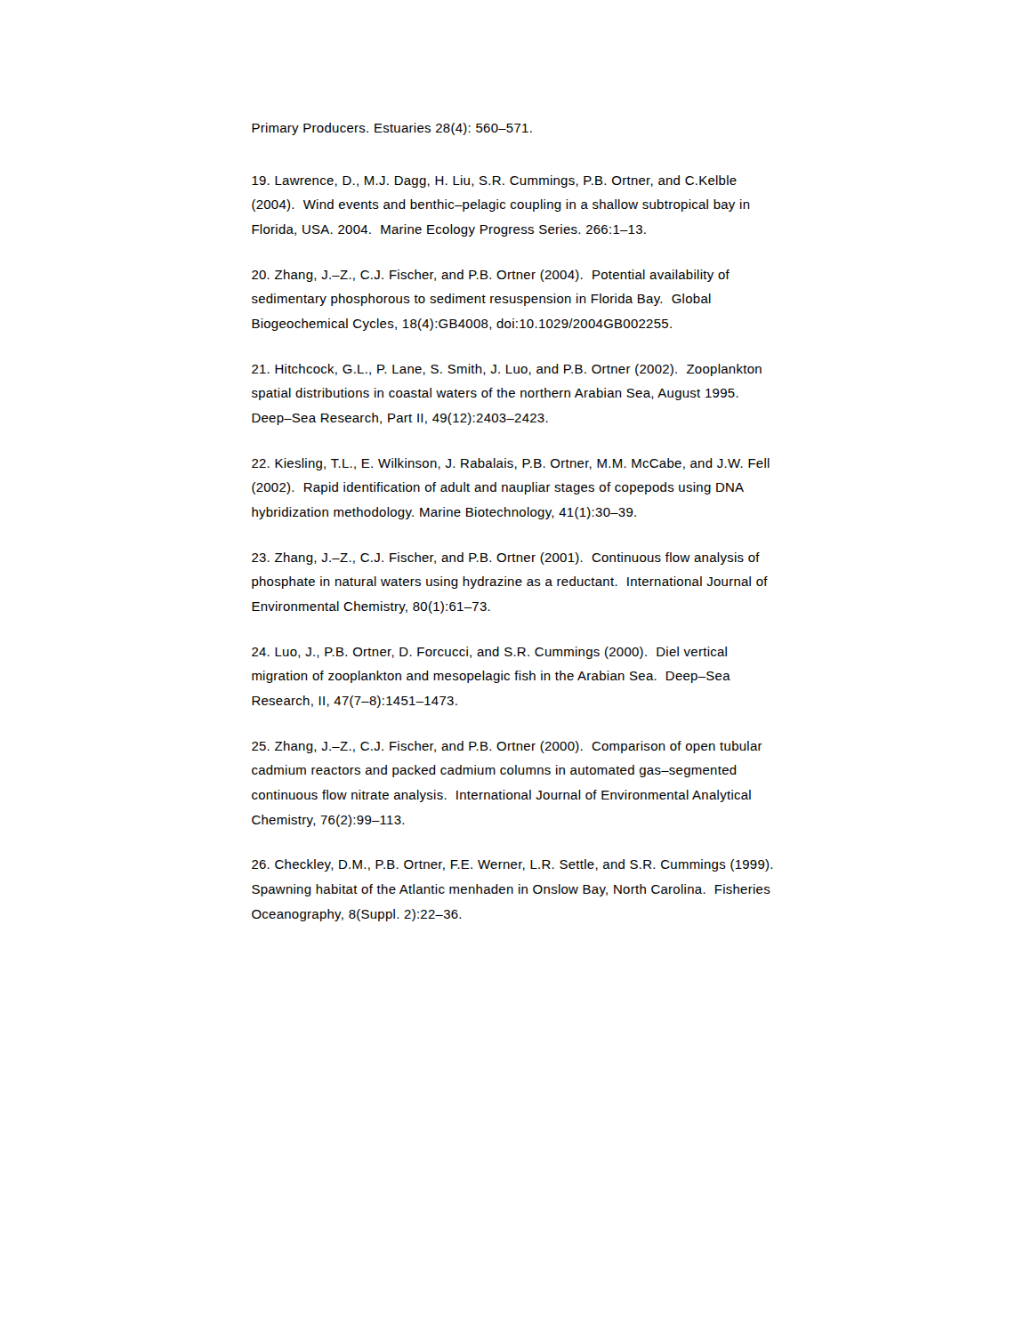Primary Producers. Estuaries 28(4): 560–571.
19. Lawrence, D., M.J. Dagg, H. Liu, S.R. Cummings, P.B. Ortner, and C.Kelble (2004). Wind events and benthic–pelagic coupling in a shallow subtropical bay in Florida, USA. 2004. Marine Ecology Progress Series. 266:1–13.
20. Zhang, J.–Z., C.J. Fischer, and P.B. Ortner (2004). Potential availability of sedimentary phosphorous to sediment resuspension in Florida Bay. Global Biogeochemical Cycles, 18(4):GB4008, doi:10.1029/2004GB002255.
21. Hitchcock, G.L., P. Lane, S. Smith, J. Luo, and P.B. Ortner (2002). Zooplankton spatial distributions in coastal waters of the northern Arabian Sea, August 1995. Deep–Sea Research, Part II, 49(12):2403–2423.
22. Kiesling, T.L., E. Wilkinson, J. Rabalais, P.B. Ortner, M.M. McCabe, and J.W. Fell (2002). Rapid identification of adult and naupliar stages of copepods using DNA hybridization methodology. Marine Biotechnology, 41(1):30–39.
23. Zhang, J.–Z., C.J. Fischer, and P.B. Ortner (2001). Continuous flow analysis of phosphate in natural waters using hydrazine as a reductant. International Journal of Environmental Chemistry, 80(1):61–73.
24. Luo, J., P.B. Ortner, D. Forcucci, and S.R. Cummings (2000). Diel vertical migration of zooplankton and mesopelagic fish in the Arabian Sea. Deep–Sea Research, II, 47(7–8):1451–1473.
25. Zhang, J.–Z., C.J. Fischer, and P.B. Ortner (2000). Comparison of open tubular cadmium reactors and packed cadmium columns in automated gas–segmented continuous flow nitrate analysis. International Journal of Environmental Analytical Chemistry, 76(2):99–113.
26. Checkley, D.M., P.B. Ortner, F.E. Werner, L.R. Settle, and S.R. Cummings (1999). Spawning habitat of the Atlantic menhaden in Onslow Bay, North Carolina. Fisheries Oceanography, 8(Suppl. 2):22–36.